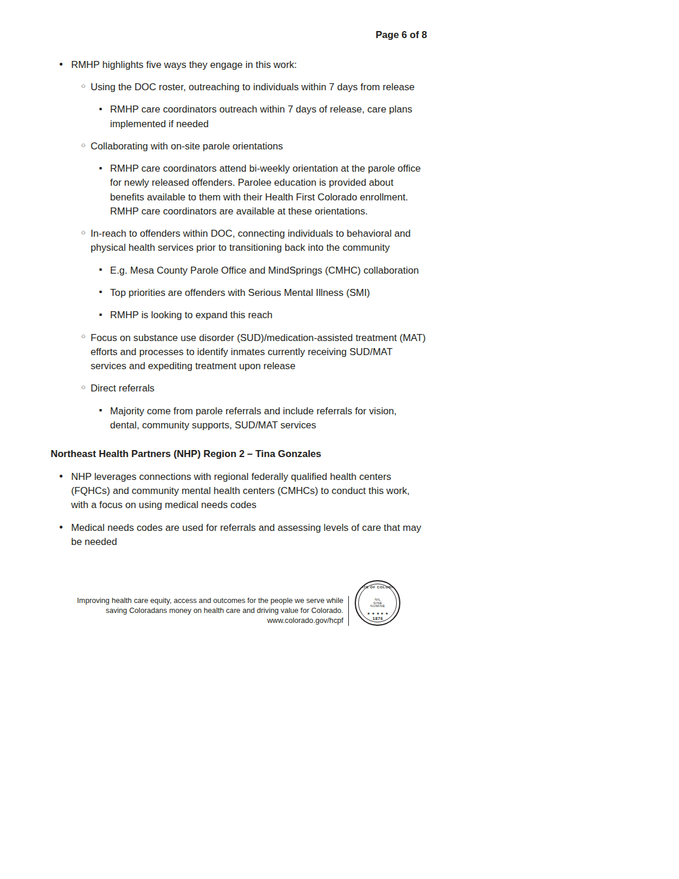Page 6 of 8
RMHP highlights five ways they engage in this work:
Using the DOC roster, outreaching to individuals within 7 days from release
RMHP care coordinators outreach within 7 days of release, care plans implemented if needed
Collaborating with on-site parole orientations
RMHP care coordinators attend bi-weekly orientation at the parole office for newly released offenders. Parolee education is provided about benefits available to them with their Health First Colorado enrollment. RMHP care coordinators are available at these orientations.
In-reach to offenders within DOC, connecting individuals to behavioral and physical health services prior to transitioning back into the community
E.g. Mesa County Parole Office and MindSprings (CMHC) collaboration
Top priorities are offenders with Serious Mental Illness (SMI)
RMHP is looking to expand this reach
Focus on substance use disorder (SUD)/medication-assisted treatment (MAT) efforts and processes to identify inmates currently receiving SUD/MAT services and expediting treatment upon release
Direct referrals
Majority come from parole referrals and include referrals for vision, dental, community supports, SUD/MAT services
Northeast Health Partners (NHP) Region 2 – Tina Gonzales
NHP leverages connections with regional federally qualified health centers (FQHCs) and community mental health centers (CMHCs) to conduct this work, with a focus on using medical needs codes
Medical needs codes are used for referrals and assessing levels of care that may be needed
Improving health care equity, access and outcomes for the people we serve while
saving Coloradans money on health care and driving value for Colorado.
www.colorado.gov/hcpf
STATE OF COLORADO
NIL
SINE
NUMINE
★ ★ ★ ★ ★
1876